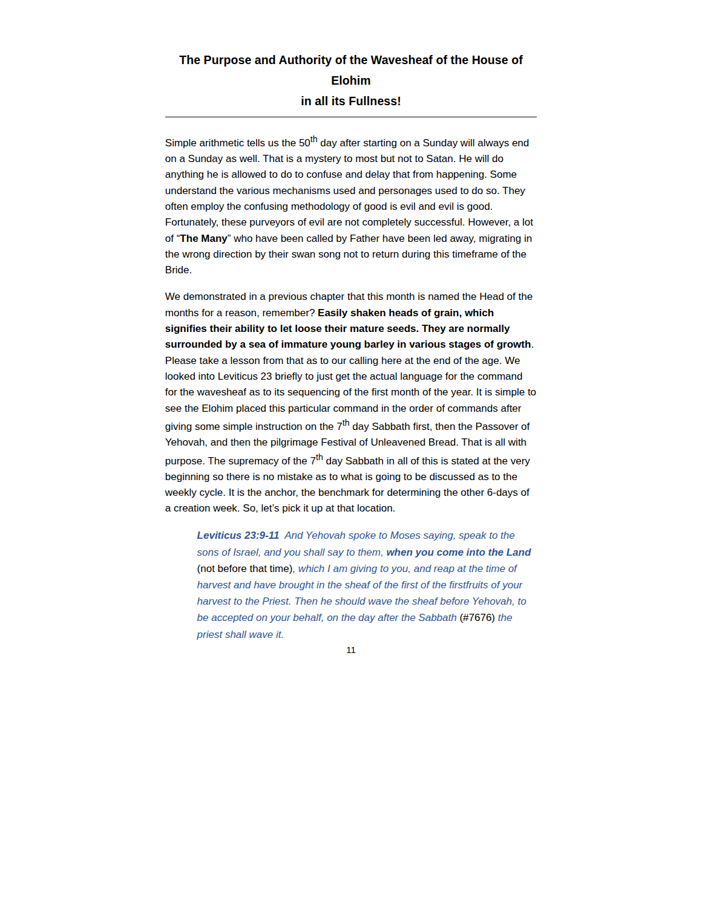The Purpose and Authority of the Wavesheaf of the House of Elohim
in all its Fullness!
Simple arithmetic tells us the 50th day after starting on a Sunday will always end on a Sunday as well. That is a mystery to most but not to Satan. He will do anything he is allowed to do to confuse and delay that from happening. Some understand the various mechanisms used and personages used to do so. They often employ the confusing methodology of good is evil and evil is good. Fortunately, these purveyors of evil are not completely successful. However, a lot of “The Many” who have been called by Father have been led away, migrating in the wrong direction by their swan song not to return during this timeframe of the Bride.
We demonstrated in a previous chapter that this month is named the Head of the months for a reason, remember? Easily shaken heads of grain, which signifies their ability to let loose their mature seeds. They are normally surrounded by a sea of immature young barley in various stages of growth. Please take a lesson from that as to our calling here at the end of the age. We looked into Leviticus 23 briefly to just get the actual language for the command for the wavesheaf as to its sequencing of the first month of the year. It is simple to see the Elohim placed this particular command in the order of commands after giving some simple instruction on the 7th day Sabbath first, then the Passover of Yehovah, and then the pilgrimage Festival of Unleavened Bread. That is all with purpose. The supremacy of the 7th day Sabbath in all of this is stated at the very beginning so there is no mistake as to what is going to be discussed as to the weekly cycle. It is the anchor, the benchmark for determining the other 6-days of a creation week. So, let’s pick it up at that location.
Leviticus 23:9-11 And Yehovah spoke to Moses saying, speak to the sons of Israel, and you shall say to them, when you come into the Land (not before that time), which I am giving to you, and reap at the time of harvest and have brought in the sheaf of the first of the firstfruits of your harvest to the Priest. Then he should wave the sheaf before Yehovah, to be accepted on your behalf, on the day after the Sabbath (#7676) the priest shall wave it.
11